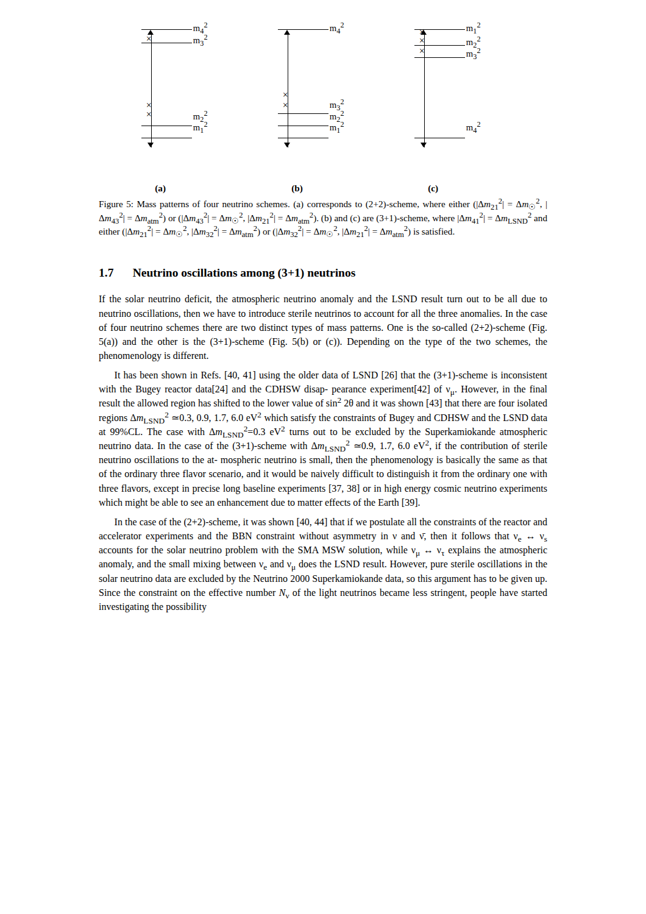m42
m32
m22
m12
(a)
m42
m32
m22
m12
(b)
m12
m22
m32
m42
(c)
Figure 5: Mass patterns of four neutrino schemes. (a) corresponds to (2+2)-scheme, where either (|Δm212| = Δm☉2, |Δm432| = Δmatm2) or (|Δm432| = Δm☉2, |Δm212| = Δmatm2). (b) and (c) are (3+1)-scheme, where |Δm412| = ΔmLSND2 and either (|Δm212| = Δm☉2, |Δm322| = Δmatm2) or (|Δm322| = Δm☉2, |Δm212| = Δmatm2) is satisfied.
1.7 Neutrino oscillations among (3+1) neutrinos
If the solar neutrino deficit, the atmospheric neutrino anomaly and the LSND result turn out to be all due to neutrino oscillations, then we have to introduce sterile neutrinos to account for all the three anomalies. In the case of four neutrino schemes there are two distinct types of mass patterns. One is the so-called (2+2)-scheme (Fig. 5(a)) and the other is the (3+1)-scheme (Fig. 5(b) or (c)). Depending on the type of the two schemes, the phenomenology is different.
It has been shown in Refs. [40, 41] using the older data of LSND [26] that the (3+1)-scheme is inconsistent with the Bugey reactor data[24] and the CDHSW disap- pearance experiment[42] of νμ. However, in the final result the allowed region has shifted to the lower value of sin2 2θ and it was shown [43] that there are four isolated regions ΔmLSND2 ≃0.3, 0.9, 1.7, 6.0 eV2 which satisfy the constraints of Bugey and CDHSW and the LSND data at 99%CL. The case with ΔmLSND2=0.3 eV2 turns out to be excluded by the Superkamiokande atmospheric neutrino data. In the case of the (3+1)-scheme with ΔmLSND2 ≃0.9, 1.7, 6.0 eV2, if the contribution of sterile neutrino oscillations to the at- mospheric neutrino is small, then the phenomenology is basically the same as that of the ordinary three flavor scenario, and it would be naively difficult to distinguish it from the ordinary one with three flavors, except in precise long baseline experiments [37, 38] or in high energy cosmic neutrino experiments which might be able to see an enhancement due to matter effects of the Earth [39].
In the case of the (2+2)-scheme, it was shown [40, 44] that if we postulate all the constraints of the reactor and accelerator experiments and the BBN constraint without asymmetry in ν and ν̄, then it follows that νe ↔ νs accounts for the solar neutrino problem with the SMA MSW solution, while νμ ↔ ντ explains the atmospheric anomaly, and the small mixing between νe and νμ does the LSND result. However, pure sterile oscillations in the solar neutrino data are excluded by the Neutrino 2000 Superkamiokande data, so this argument has to be given up. Since the constraint on the effective number Nν of the light neutrinos became less stringent, people have started investigating the possibility